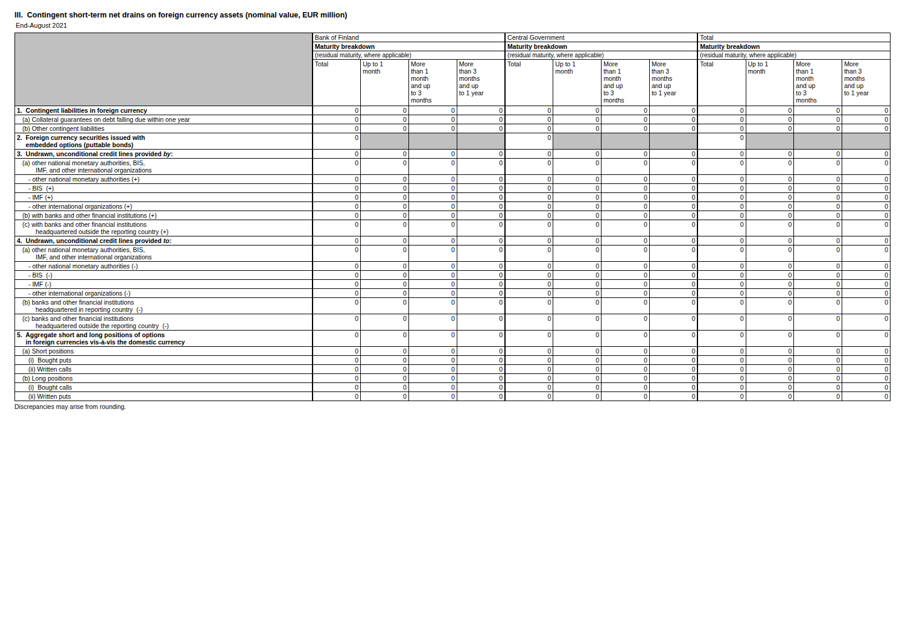III. Contingent short-term net drains on foreign currency assets (nominal value, EUR million)
End-August 2021
| | Bank of Finland | Central Government | Total |
| --- | --- | --- | --- |
| Maturity breakdown | Maturity breakdown | Maturity breakdown |
| (residual maturity, where applicable) | (residual maturity, where applicable) | (residual maturity, where applicable) |
| Total | Up to 1 month | More than 1 month and up to 3 months | More than 3 months and up to 1 year | Total | Up to 1 month | More than 1 month and up to 3 months | More than 3 months and up to 1 year | Total | Up to 1 month | More than 1 month and up to 3 months | More than 3 months and up to 1 year |
| 1. Contingent liabilities in foreign currency | 0 | 0 | 0 | 0 | 0 | 0 | 0 | 0 | 0 | 0 | 0 | 0 |
| (a) Collateral guarantees on debt falling due within one year | 0 | 0 | 0 | 0 | 0 | 0 | 0 | 0 | 0 | 0 | 0 | 0 |
| (b) Other contingent liabilities | 0 | 0 | 0 | 0 | 0 | 0 | 0 | 0 | 0 | 0 | 0 | 0 |
| 2. Foreign currency securities issued with embedded options (puttable bonds) | 0 | | | | 0 | | | | 0 | | | |
| 3. Undrawn, unconditional credit lines provided by : | 0 | 0 | 0 | 0 | 0 | 0 | 0 | 0 | 0 | 0 | 0 | 0 |
| (a) other national monetary authorities, BIS, IMF, and other international organizations | 0 | 0 | 0 | 0 | 0 | 0 | 0 | 0 | 0 | 0 | 0 | 0 |
| - other national monetary authorities (+) | 0 | 0 | 0 | 0 | 0 | 0 | 0 | 0 | 0 | 0 | 0 | 0 |
| - BIS (+) | 0 | 0 | 0 | 0 | 0 | 0 | 0 | 0 | 0 | 0 | 0 | 0 |
| - IMF (+) | 0 | 0 | 0 | 0 | 0 | 0 | 0 | 0 | 0 | 0 | 0 | 0 |
| - other international organizations (+) | 0 | 0 | 0 | 0 | 0 | 0 | 0 | 0 | 0 | 0 | 0 | 0 |
| (b) with banks and other financial institutions (+) | 0 | 0 | 0 | 0 | 0 | 0 | 0 | 0 | 0 | 0 | 0 | 0 |
| (c) with banks and other financial institutions headquartered outside the reporting country (+) | 0 | 0 | 0 | 0 | 0 | 0 | 0 | 0 | 0 | 0 | 0 | 0 |
| 4. Undrawn, unconditional credit lines provided to : | 0 | 0 | 0 | 0 | 0 | 0 | 0 | 0 | 0 | 0 | 0 | 0 |
| (a) other national monetary authorities, BIS, IMF, and other international organizations | 0 | 0 | 0 | 0 | 0 | 0 | 0 | 0 | 0 | 0 | 0 | 0 |
| - other national monetary authorities (-) | 0 | 0 | 0 | 0 | 0 | 0 | 0 | 0 | 0 | 0 | 0 | 0 |
| - BIS (-) | 0 | 0 | 0 | 0 | 0 | 0 | 0 | 0 | 0 | 0 | 0 | 0 |
| - IMF (-) | 0 | 0 | 0 | 0 | 0 | 0 | 0 | 0 | 0 | 0 | 0 | 0 |
| - other international organizations (-) | 0 | 0 | 0 | 0 | 0 | 0 | 0 | 0 | 0 | 0 | 0 | 0 |
| (b) banks and other financial institutions headquartered in reporting country (-) | 0 | 0 | 0 | 0 | 0 | 0 | 0 | 0 | 0 | 0 | 0 | 0 |
| (c) banks and other financial institutions headquartered outside the reporting country (-) | 0 | 0 | 0 | 0 | 0 | 0 | 0 | 0 | 0 | 0 | 0 | 0 |
| 5. Aggregate short and long positions of options in foreign currencies vis-à-vis the domestic currency | 0 | 0 | 0 | 0 | 0 | 0 | 0 | 0 | 0 | 0 | 0 | 0 |
| (a) Short positions | 0 | 0 | 0 | 0 | 0 | 0 | 0 | 0 | 0 | 0 | 0 | 0 |
| (i) Bought puts | 0 | 0 | 0 | 0 | 0 | 0 | 0 | 0 | 0 | 0 | 0 | 0 |
| (ii) Written calls | 0 | 0 | 0 | 0 | 0 | 0 | 0 | 0 | 0 | 0 | 0 | 0 |
| (b) Long positions | 0 | 0 | 0 | 0 | 0 | 0 | 0 | 0 | 0 | 0 | 0 | 0 |
| (i) Bought calls | 0 | 0 | 0 | 0 | 0 | 0 | 0 | 0 | 0 | 0 | 0 | 0 |
| (ii) Written puts | 0 | 0 | 0 | 0 | 0 | 0 | 0 | 0 | 0 | 0 | 0 | 0 |
Discrepancies may arise from rounding.